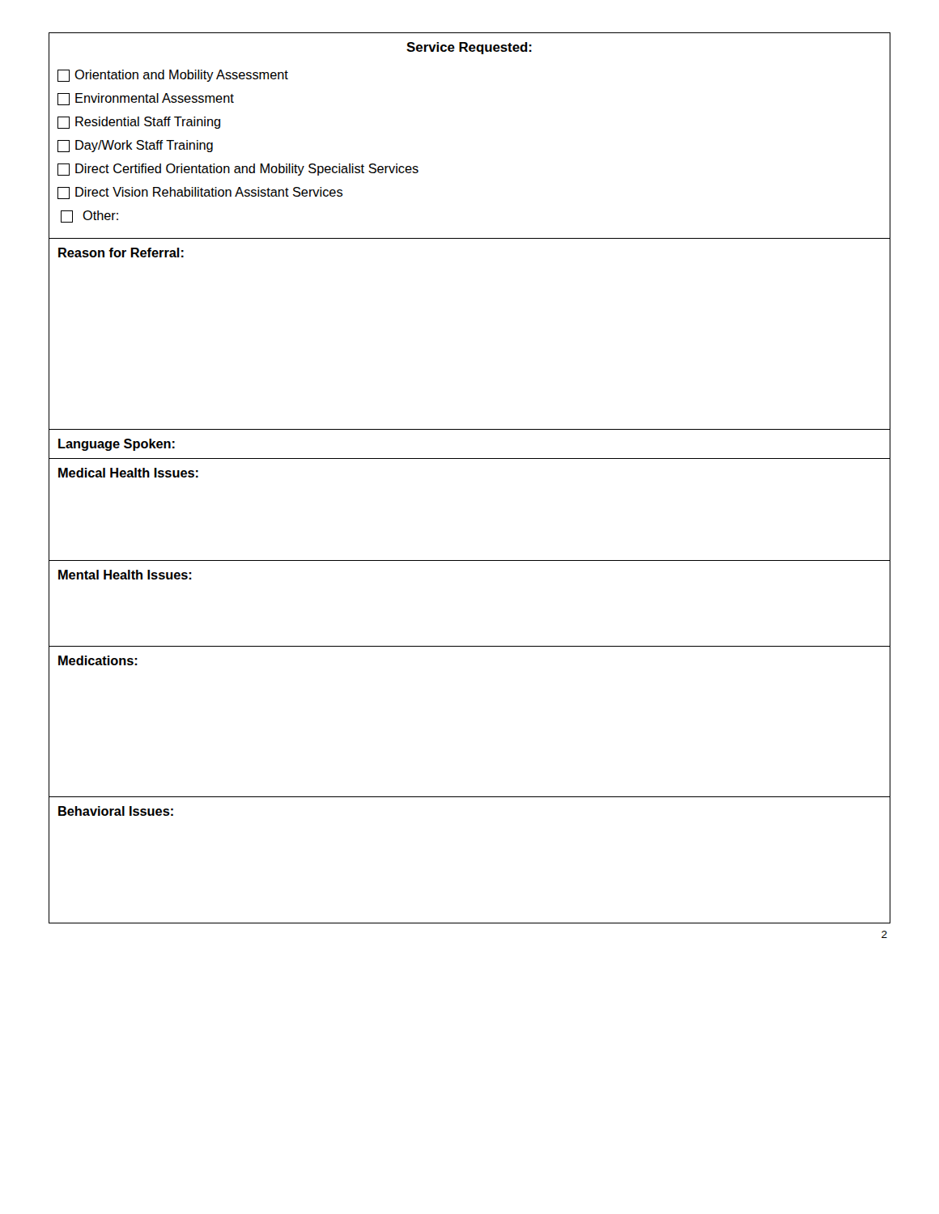| Service Requested: Orientation and Mobility Assessment Environmental Assessment Residential Staff Training Day/Work Staff Training Direct Certified Orientation and Mobility Specialist Services Direct Vision Rehabilitation Assistant Services Other: |
| Reason for Referral: |
| Language Spoken: |
| Medical Health Issues: |
| Mental Health Issues: |
| Medications: |
| Behavioral Issues: |
2